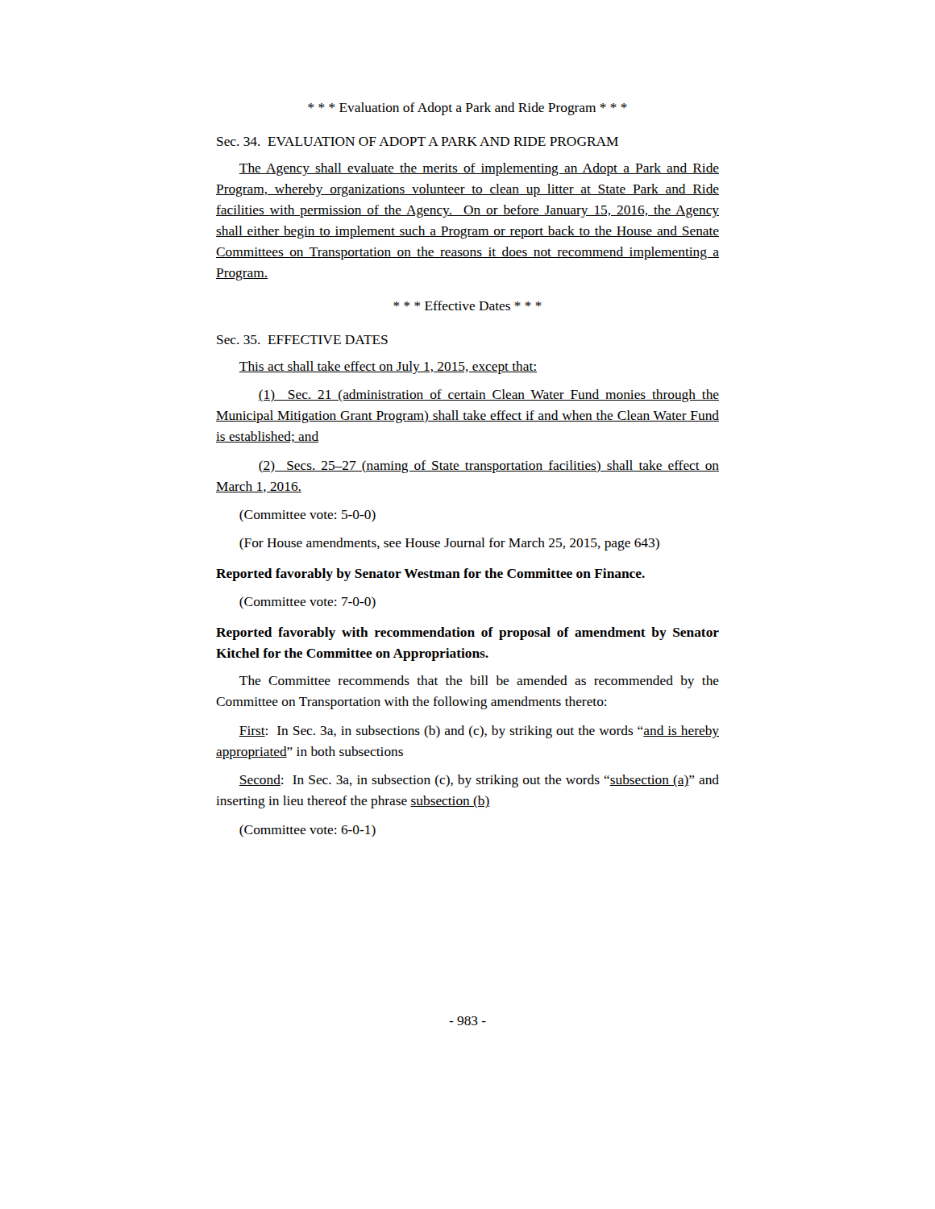* * * Evaluation of Adopt a Park and Ride Program * * *
Sec. 34. EVALUATION OF ADOPT A PARK AND RIDE PROGRAM
The Agency shall evaluate the merits of implementing an Adopt a Park and Ride Program, whereby organizations volunteer to clean up litter at State Park and Ride facilities with permission of the Agency. On or before January 15, 2016, the Agency shall either begin to implement such a Program or report back to the House and Senate Committees on Transportation on the reasons it does not recommend implementing a Program.
* * * Effective Dates * * *
Sec. 35. EFFECTIVE DATES
This act shall take effect on July 1, 2015, except that:
(1) Sec. 21 (administration of certain Clean Water Fund monies through the Municipal Mitigation Grant Program) shall take effect if and when the Clean Water Fund is established; and
(2) Secs. 25–27 (naming of State transportation facilities) shall take effect on March 1, 2016.
(Committee vote: 5-0-0)
(For House amendments, see House Journal for March 25, 2015, page 643)
Reported favorably by Senator Westman for the Committee on Finance.
(Committee vote: 7-0-0)
Reported favorably with recommendation of proposal of amendment by Senator Kitchel for the Committee on Appropriations.
The Committee recommends that the bill be amended as recommended by the Committee on Transportation with the following amendments thereto:
First: In Sec. 3a, in subsections (b) and (c), by striking out the words “and is hereby appropriated” in both subsections
Second: In Sec. 3a, in subsection (c), by striking out the words “subsection (a)” and inserting in lieu thereof the phrase subsection (b)
(Committee vote: 6-0-1)
- 983 -